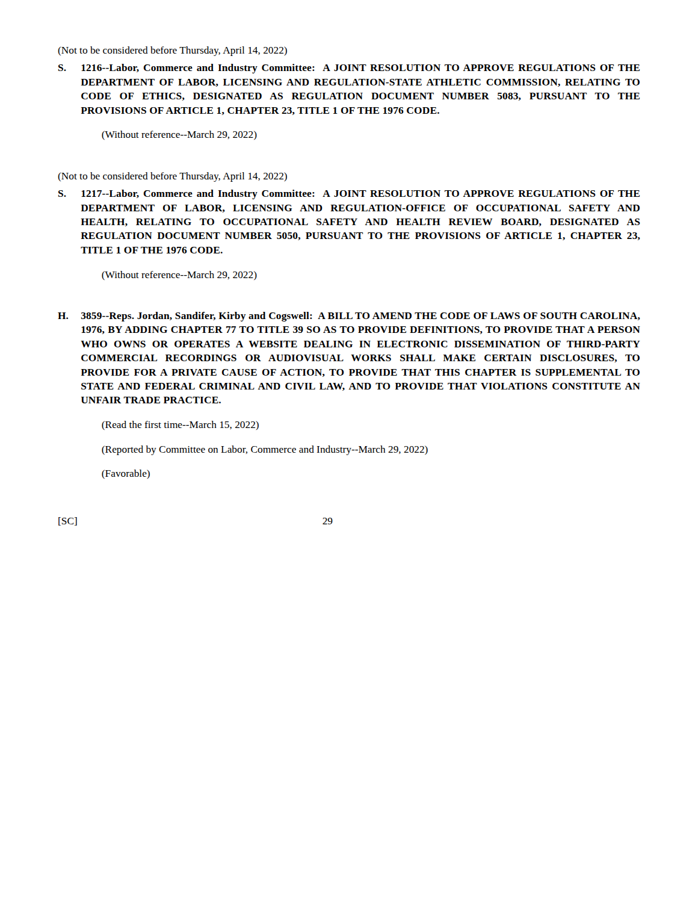(Not to be considered before Thursday, April 14, 2022)
S.
1216--Labor, Commerce and Industry Committee: A JOINT RESOLUTION TO APPROVE REGULATIONS OF THE DEPARTMENT OF LABOR, LICENSING AND REGULATION-STATE ATHLETIC COMMISSION, RELATING TO CODE OF ETHICS, DESIGNATED AS REGULATION DOCUMENT NUMBER 5083, PURSUANT TO THE PROVISIONS OF ARTICLE 1, CHAPTER 23, TITLE 1 OF THE 1976 CODE.
(Without reference--March 29, 2022)
(Not to be considered before Thursday, April 14, 2022)
S.
1217--Labor, Commerce and Industry Committee: A JOINT RESOLUTION TO APPROVE REGULATIONS OF THE DEPARTMENT OF LABOR, LICENSING AND REGULATION-OFFICE OF OCCUPATIONAL SAFETY AND HEALTH, RELATING TO OCCUPATIONAL SAFETY AND HEALTH REVIEW BOARD, DESIGNATED AS REGULATION DOCUMENT NUMBER 5050, PURSUANT TO THE PROVISIONS OF ARTICLE 1, CHAPTER 23, TITLE 1 OF THE 1976 CODE.
(Without reference--March 29, 2022)
H.
3859--Reps. Jordan, Sandifer, Kirby and Cogswell: A BILL TO AMEND THE CODE OF LAWS OF SOUTH CAROLINA, 1976, BY ADDING CHAPTER 77 TO TITLE 39 SO AS TO PROVIDE DEFINITIONS, TO PROVIDE THAT A PERSON WHO OWNS OR OPERATES A WEBSITE DEALING IN ELECTRONIC DISSEMINATION OF THIRD-PARTY COMMERCIAL RECORDINGS OR AUDIOVISUAL WORKS SHALL MAKE CERTAIN DISCLOSURES, TO PROVIDE FOR A PRIVATE CAUSE OF ACTION, TO PROVIDE THAT THIS CHAPTER IS SUPPLEMENTAL TO STATE AND FEDERAL CRIMINAL AND CIVIL LAW, AND TO PROVIDE THAT VIOLATIONS CONSTITUTE AN UNFAIR TRADE PRACTICE.
(Read the first time--March 15, 2022)
(Reported by Committee on Labor, Commerce and Industry--March 29, 2022)
(Favorable)
[SC]
29